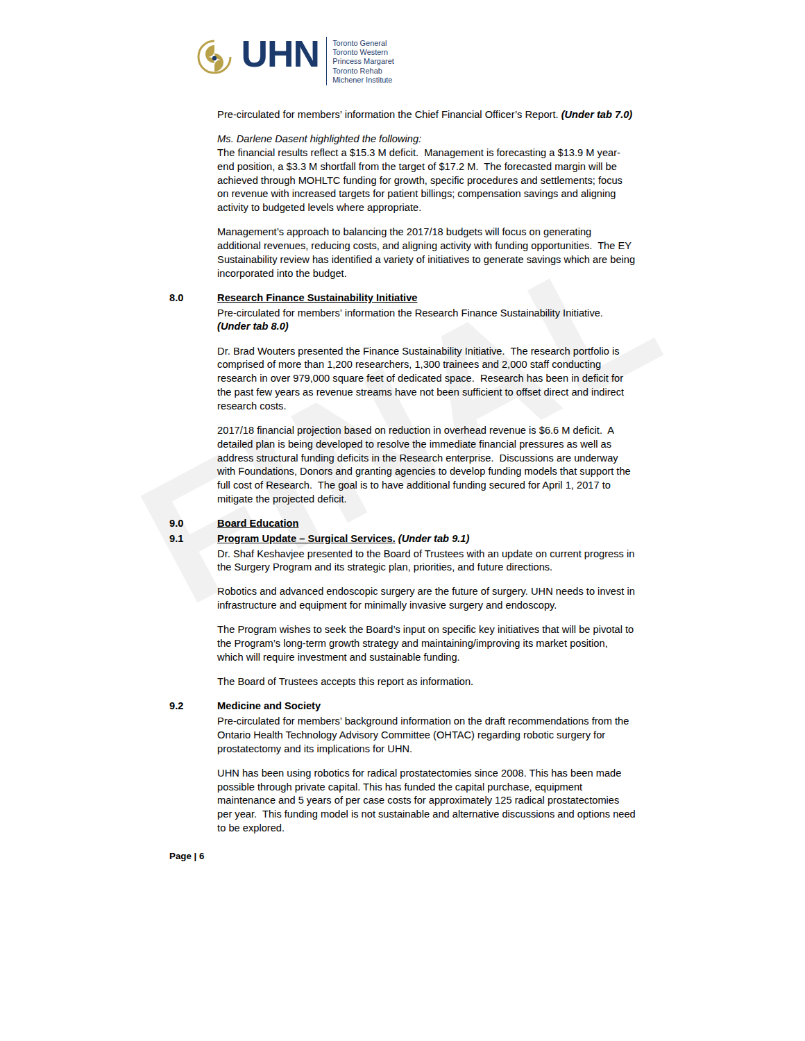FINAL
UHN
Toronto General
Toronto Western
Princess Margaret
Toronto Rehab
Michener Institute
Pre-circulated for members’ information the Chief Financial Officer’s Report. (Under tab 7.0)
Ms. Darlene Dasent highlighted the following:
The financial results reflect a $15.3 M deficit. Management is forecasting a $13.9 M year-end position, a $3.3 M shortfall from the target of $17.2 M. The forecasted margin will be achieved through MOHLTC funding for growth, specific procedures and settlements; focus on revenue with increased targets for patient billings; compensation savings and aligning activity to budgeted levels where appropriate.
Management’s approach to balancing the 2017/18 budgets will focus on generating additional revenues, reducing costs, and aligning activity with funding opportunities. The EY Sustainability review has identified a variety of initiatives to generate savings which are being incorporated into the budget.
8.0
Research Finance Sustainability Initiative
Pre-circulated for members’ information the Research Finance Sustainability Initiative. (Under tab 8.0)
Dr. Brad Wouters presented the Finance Sustainability Initiative. The research portfolio is comprised of more than 1,200 researchers, 1,300 trainees and 2,000 staff conducting research in over 979,000 square feet of dedicated space. Research has been in deficit for the past few years as revenue streams have not been sufficient to offset direct and indirect research costs.
2017/18 financial projection based on reduction in overhead revenue is $6.6 M deficit. A detailed plan is being developed to resolve the immediate financial pressures as well as address structural funding deficits in the Research enterprise. Discussions are underway with Foundations, Donors and granting agencies to develop funding models that support the full cost of Research. The goal is to have additional funding secured for April 1, 2017 to mitigate the projected deficit.
9.0
Board Education
9.1
Program Update – Surgical Services. (Under tab 9.1)
Dr. Shaf Keshavjee presented to the Board of Trustees with an update on current progress in the Surgery Program and its strategic plan, priorities, and future directions.
Robotics and advanced endoscopic surgery are the future of surgery. UHN needs to invest in infrastructure and equipment for minimally invasive surgery and endoscopy.
The Program wishes to seek the Board’s input on specific key initiatives that will be pivotal to the Program’s long-term growth strategy and maintaining/improving its market position, which will require investment and sustainable funding.
The Board of Trustees accepts this report as information.
9.2
Medicine and Society
Pre-circulated for members’ background information on the draft recommendations from the Ontario Health Technology Advisory Committee (OHTAC) regarding robotic surgery for prostatectomy and its implications for UHN.
UHN has been using robotics for radical prostatectomies since 2008. This has been made possible through private capital. This has funded the capital purchase, equipment maintenance and 5 years of per case costs for approximately 125 radical prostatectomies per year. This funding model is not sustainable and alternative discussions and options need to be explored.
Page | 6